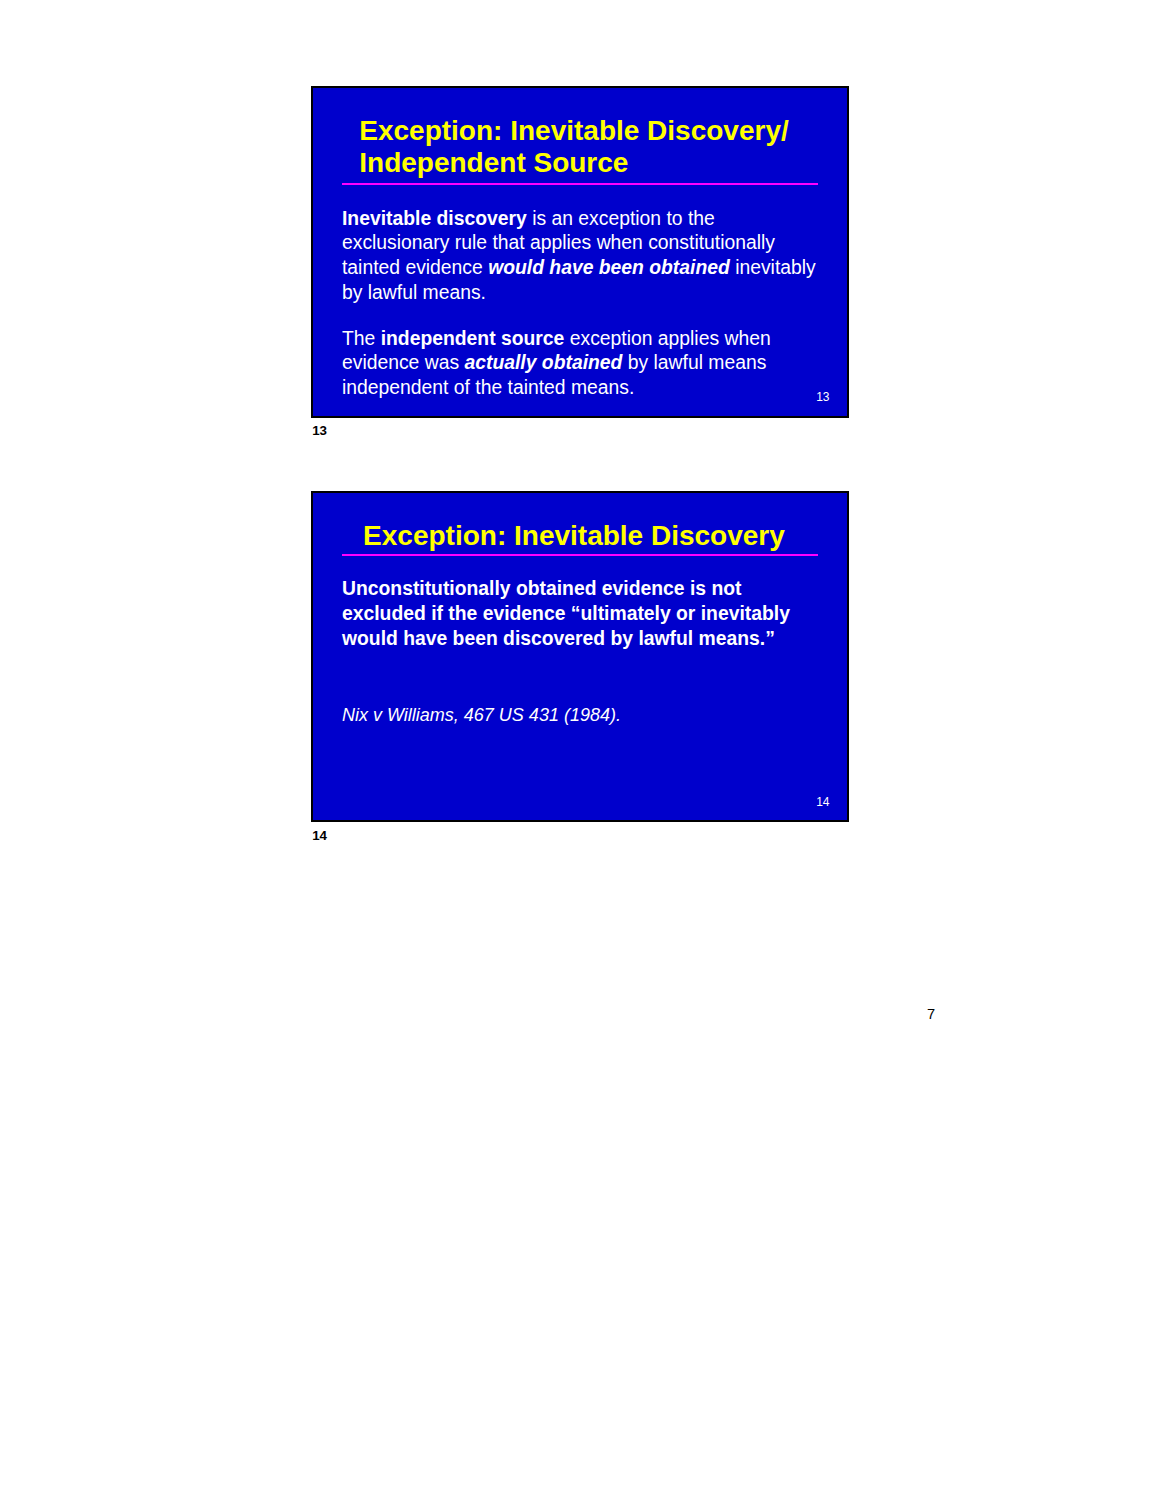Exception: Inevitable Discovery/
Independent Source
Inevitable discovery is an exception to the exclusionary rule that applies when constitutionally tainted evidence would have been obtained inevitably by lawful means.
The independent source exception applies when evidence was actually obtained by lawful means independent of the tainted means.
13
13
Exception: Inevitable Discovery
Unconstitutionally obtained evidence is not excluded if the evidence “ultimately or inevitably would have been discovered by lawful means.”
Nix v Williams, 467 US 431 (1984).
14
14
7